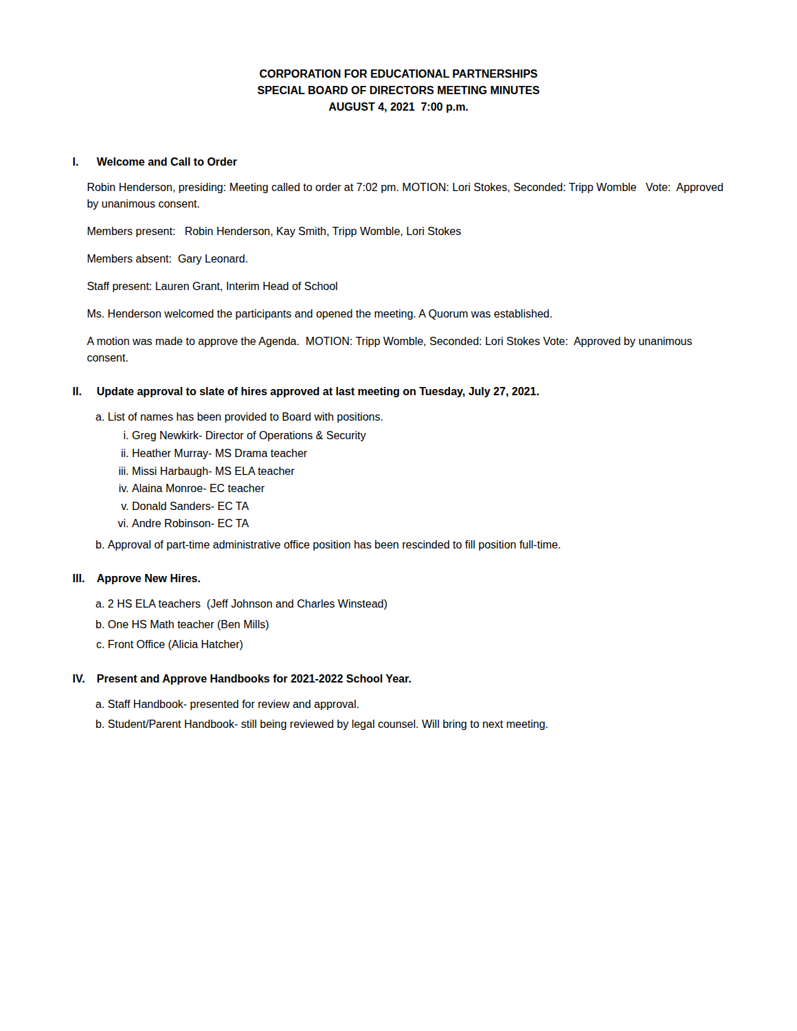CORPORATION FOR EDUCATIONAL PARTNERSHIPS
SPECIAL BOARD OF DIRECTORS MEETING MINUTES
AUGUST 4, 2021 7:00 p.m.
I. Welcome and Call to Order
Robin Henderson, presiding: Meeting called to order at 7:02 pm. MOTION: Lori Stokes, Seconded: Tripp Womble Vote: Approved by unanimous consent.
Members present: Robin Henderson, Kay Smith, Tripp Womble, Lori Stokes
Members absent: Gary Leonard.
Staff present: Lauren Grant, Interim Head of School
Ms. Henderson welcomed the participants and opened the meeting. A Quorum was established.
A motion was made to approve the Agenda. MOTION: Tripp Womble, Seconded: Lori Stokes Vote: Approved by unanimous consent.
II. Update approval to slate of hires approved at last meeting on Tuesday, July 27, 2021.
List of names has been provided to Board with positions.
Greg Newkirk- Director of Operations & Security
Heather Murray- MS Drama teacher
Missi Harbaugh- MS ELA teacher
Alaina Monroe- EC teacher
Donald Sanders- EC TA
Andre Robinson- EC TA
Approval of part-time administrative office position has been rescinded to fill position full-time.
III. Approve New Hires.
2 HS ELA teachers (Jeff Johnson and Charles Winstead)
One HS Math teacher (Ben Mills)
Front Office (Alicia Hatcher)
IV. Present and Approve Handbooks for 2021-2022 School Year.
Staff Handbook- presented for review and approval.
Student/Parent Handbook- still being reviewed by legal counsel. Will bring to next meeting.